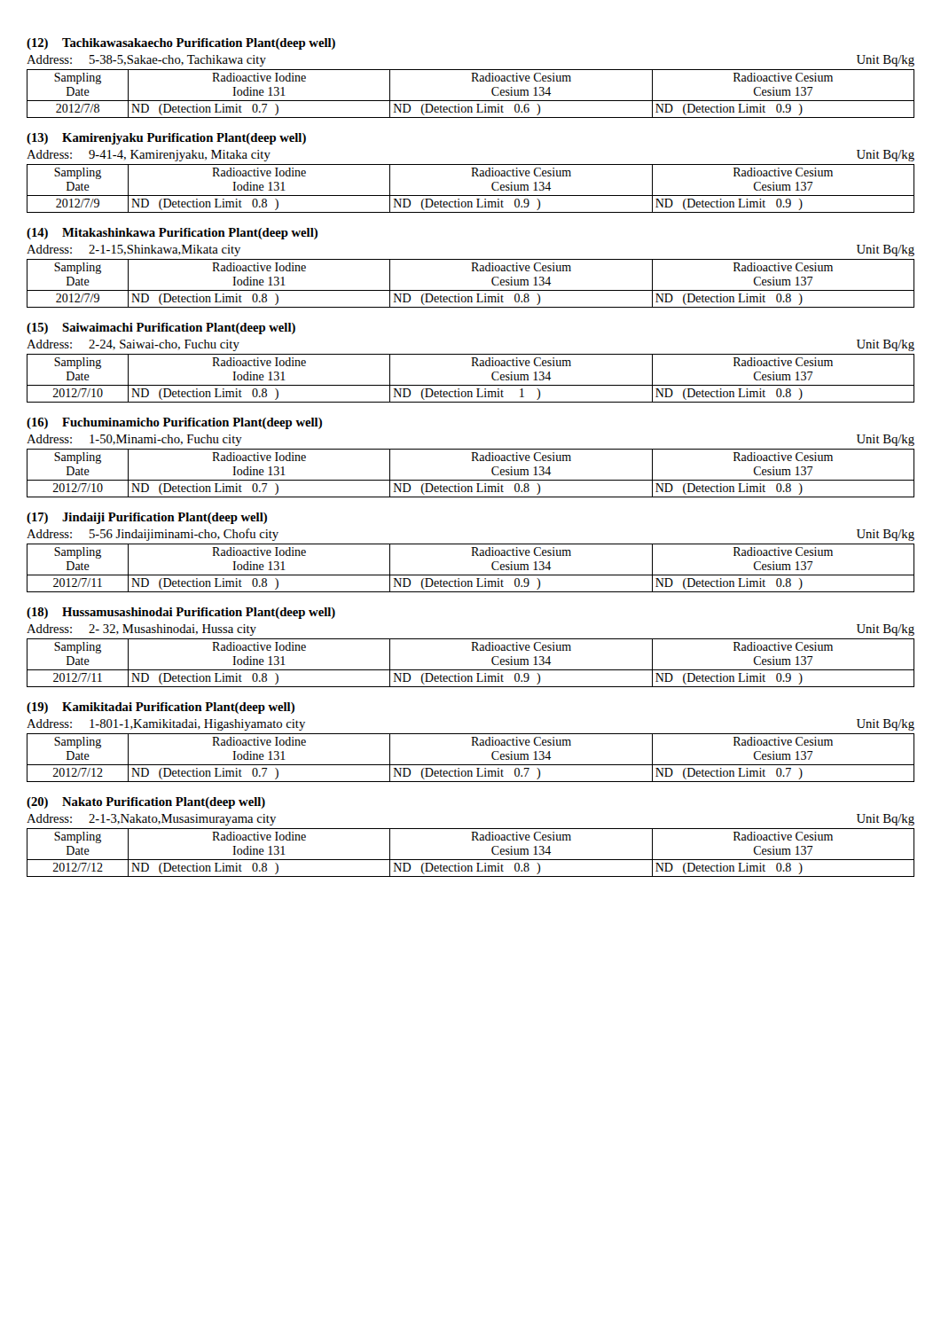(12) Tachikawasakaecho Purification Plant(deep well)
Address: 5-38-5,Sakae-cho, Tachikawa city Unit Bq/kg
| Sampling Date | Radioactive Iodine Iodine 131 | Radioactive Cesium Cesium 134 | Radioactive Cesium Cesium 137 |
| --- | --- | --- | --- |
| 2012/7/8 | ND ( Detection Limit 0.7 ) | ND ( Detection Limit 0.6 ) | ND ( Detection Limit 0.9 ) |
(13) Kamirenjyaku Purification Plant(deep well)
Address: 9-41-4, Kamirenjyaku, Mitaka city Unit Bq/kg
| Sampling Date | Radioactive Iodine Iodine 131 | Radioactive Cesium Cesium 134 | Radioactive Cesium Cesium 137 |
| --- | --- | --- | --- |
| 2012/7/9 | ND ( Detection Limit 0.8 ) | ND ( Detection Limit 0.9 ) | ND ( Detection Limit 0.9 ) |
(14) Mitakashinkawa Purification Plant(deep well)
Address: 2-1-15,Shinkawa,Mikata city Unit Bq/kg
| Sampling Date | Radioactive Iodine Iodine 131 | Radioactive Cesium Cesium 134 | Radioactive Cesium Cesium 137 |
| --- | --- | --- | --- |
| 2012/7/9 | ND ( Detection Limit 0.8 ) | ND ( Detection Limit 0.8 ) | ND ( Detection Limit 0.8 ) |
(15) Saiwaimachi Purification Plant(deep well)
Address: 2-24, Saiwai-cho, Fuchu city Unit Bq/kg
| Sampling Date | Radioactive Iodine Iodine 131 | Radioactive Cesium Cesium 134 | Radioactive Cesium Cesium 137 |
| --- | --- | --- | --- |
| 2012/7/10 | ND ( Detection Limit 0.8 ) | ND ( Detection Limit 1 ) | ND ( Detection Limit 0.8 ) |
(16) Fuchuminamicho Purification Plant(deep well)
Address: 1-50,Minami-cho, Fuchu city Unit Bq/kg
| Sampling Date | Radioactive Iodine Iodine 131 | Radioactive Cesium Cesium 134 | Radioactive Cesium Cesium 137 |
| --- | --- | --- | --- |
| 2012/7/10 | ND ( Detection Limit 0.7 ) | ND ( Detection Limit 0.8 ) | ND ( Detection Limit 0.8 ) |
(17) Jindaiji Purification Plant(deep well)
Address: 5-56 Jindaijiminami-cho, Chofu city Unit Bq/kg
| Sampling Date | Radioactive Iodine Iodine 131 | Radioactive Cesium Cesium 134 | Radioactive Cesium Cesium 137 |
| --- | --- | --- | --- |
| 2012/7/11 | ND ( Detection Limit 0.8 ) | ND ( Detection Limit 0.9 ) | ND ( Detection Limit 0.8 ) |
(18) Hussamusashinodai Purification Plant(deep well)
Address: 2- 32, Musashinodai, Hussa city Unit Bq/kg
| Sampling Date | Radioactive Iodine Iodine 131 | Radioactive Cesium Cesium 134 | Radioactive Cesium Cesium 137 |
| --- | --- | --- | --- |
| 2012/7/11 | ND ( Detection Limit 0.8 ) | ND ( Detection Limit 0.9 ) | ND ( Detection Limit 0.9 ) |
(19) Kamikitadai Purification Plant(deep well)
Address: 1-801-1,Kamikitadai, Higashiyamato city Unit Bq/kg
| Sampling Date | Radioactive Iodine Iodine 131 | Radioactive Cesium Cesium 134 | Radioactive Cesium Cesium 137 |
| --- | --- | --- | --- |
| 2012/7/12 | ND ( Detection Limit 0.7 ) | ND ( Detection Limit 0.7 ) | ND ( Detection Limit 0.7 ) |
(20) Nakato Purification Plant(deep well)
Address: 2-1-3,Nakato,Musasimurayama city Unit Bq/kg
| Sampling Date | Radioactive Iodine Iodine 131 | Radioactive Cesium Cesium 134 | Radioactive Cesium Cesium 137 |
| --- | --- | --- | --- |
| 2012/7/12 | ND ( Detection Limit 0.8 ) | ND ( Detection Limit 0.8 ) | ND ( Detection Limit 0.8 ) |